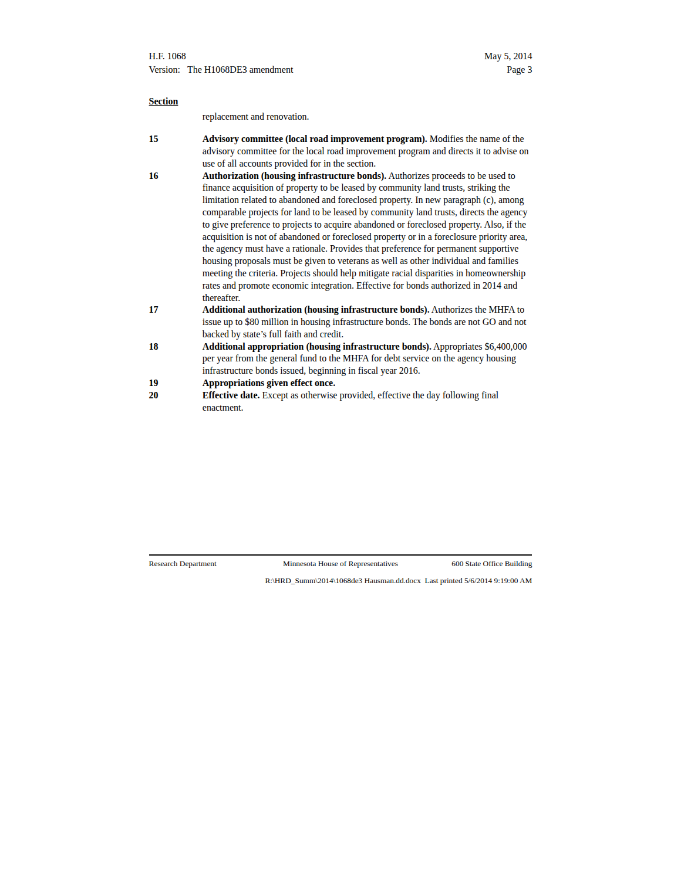H.F. 1068
May 5, 2014
Version: The H1068DE3 amendment
Page 3
Section
| | replacement and renovation. |
| 15 | Advisory committee (local road improvement program). Modifies the name of the advisory committee for the local road improvement program and directs it to advise on use of all accounts provided for in the section. |
| 16 | Authorization (housing infrastructure bonds). Authorizes proceeds to be used to finance acquisition of property to be leased by community land trusts, striking the limitation related to abandoned and foreclosed property. In new paragraph (c), among comparable projects for land to be leased by community land trusts, directs the agency to give preference to projects to acquire abandoned or foreclosed property. Also, if the acquisition is not of abandoned or foreclosed property or in a foreclosure priority area, the agency must have a rationale. Provides that preference for permanent supportive housing proposals must be given to veterans as well as other individual and families meeting the criteria. Projects should help mitigate racial disparities in homeownership rates and promote economic integration. Effective for bonds authorized in 2014 and thereafter. |
| 17 | Additional authorization (housing infrastructure bonds). Authorizes the MHFA to issue up to $80 million in housing infrastructure bonds. The bonds are not GO and not backed by state’s full faith and credit. |
| 18 | Additional appropriation (housing infrastructure bonds). Appropriates $6,400,000 per year from the general fund to the MHFA for debt service on the agency housing infrastructure bonds issued, beginning in fiscal year 2016. |
| 19 | Appropriations given effect once. |
| 20 | Effective date. Except as otherwise provided, effective the day following final enactment. |
Research Department
Minnesota House of Representatives
600 State Office Building
R:\HRD_Summ\2014\1068de3 Hausman.dd.docx Last printed 5/6/2014 9:19:00 AM